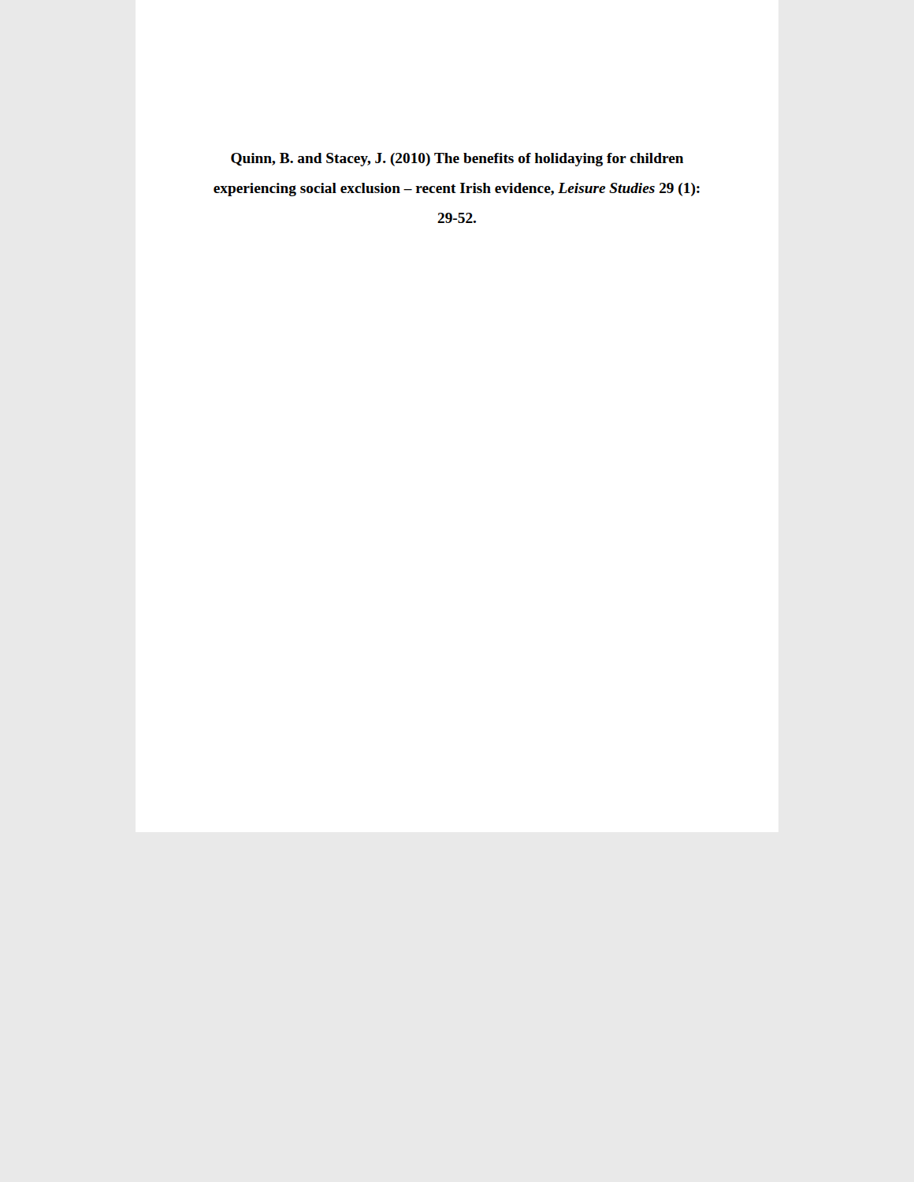Quinn, B. and Stacey, J. (2010) The benefits of holidaying for children experiencing social exclusion – recent Irish evidence, Leisure Studies 29 (1): 29-52.